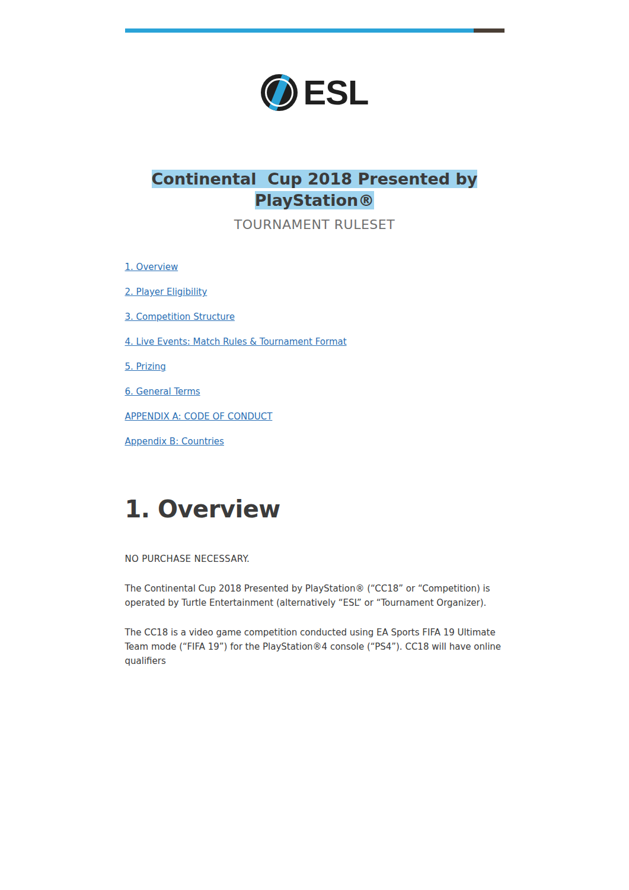ESL
Continental Cup 2018 Presented by PlayStation®
TOURNAMENT RULESET
1. Overview
2. Player Eligibility
3. Competition Structure
4. Live Events: Match Rules & Tournament Format
5. Prizing
6. General Terms
APPENDIX A: CODE OF CONDUCT
Appendix B: Countries
1. Overview
NO PURCHASE NECESSARY.
The Continental Cup 2018 Presented by PlayStation® (“CC18” or “Competition) is operated by Turtle Entertainment (alternatively “ESL” or “Tournament Organizer).
The CC18 is a video game competition conducted using EA Sports FIFA 19 Ultimate Team mode (“FIFA 19”) for the PlayStation®4 console (“PS4”). CC18 will have online qualifiers